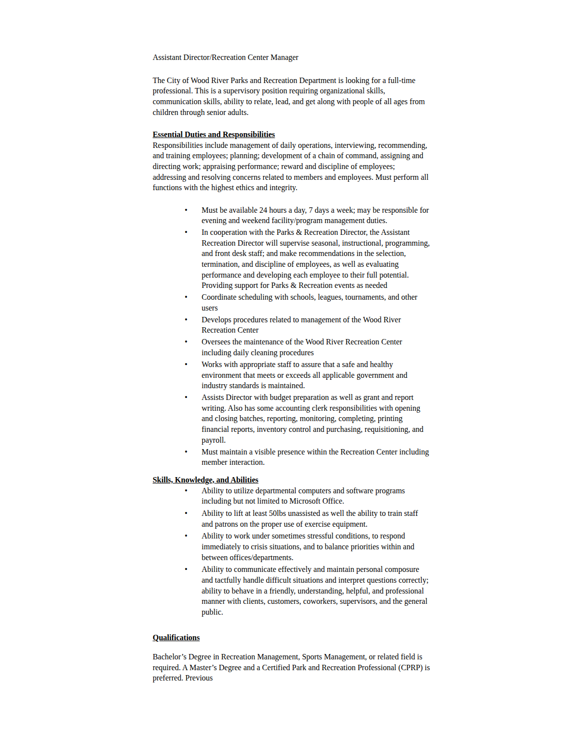Assistant Director/Recreation Center Manager
The City of Wood River Parks and Recreation Department is looking for a full-time professional. This is a supervisory position requiring organizational skills, communication skills, ability to relate, lead, and get along with people of all ages from children through senior adults.
Essential Duties and Responsibilities
Responsibilities include management of daily operations, interviewing, recommending, and training employees; planning; development of a chain of command, assigning and directing work; appraising performance; reward and discipline of employees; addressing and resolving concerns related to members and employees. Must perform all functions with the highest ethics and integrity.
Must be available 24 hours a day, 7 days a week; may be responsible for evening and weekend facility/program management duties.
In cooperation with the Parks & Recreation Director, the Assistant Recreation Director will supervise seasonal, instructional, programming, and front desk staff; and make recommendations in the selection, termination, and discipline of employees, as well as evaluating performance and developing each employee to their full potential. Providing support for Parks & Recreation events as needed
Coordinate scheduling with schools, leagues, tournaments, and other users
Develops procedures related to management of the Wood River Recreation Center
Oversees the maintenance of the Wood River Recreation Center including daily cleaning procedures
Works with appropriate staff to assure that a safe and healthy environment that meets or exceeds all applicable government and industry standards is maintained.
Assists Director with budget preparation as well as grant and report writing. Also has some accounting clerk responsibilities with opening and closing batches, reporting, monitoring, completing, printing financial reports, inventory control and purchasing, requisitioning, and payroll.
Must maintain a visible presence within the Recreation Center including member interaction.
Skills, Knowledge, and Abilities
Ability to utilize departmental computers and software programs including but not limited to Microsoft Office.
Ability to lift at least 50lbs unassisted as well the ability to train staff and patrons on the proper use of exercise equipment.
Ability to work under sometimes stressful conditions, to respond immediately to crisis situations, and to balance priorities within and between offices/departments.
Ability to communicate effectively and maintain personal composure and tactfully handle difficult situations and interpret questions correctly; ability to behave in a friendly, understanding, helpful, and professional manner with clients, customers, coworkers, supervisors, and the general public.
Qualifications
Bachelor’s Degree in Recreation Management, Sports Management, or related field is required. A Master’s Degree and a Certified Park and Recreation Professional (CPRP) is preferred. Previous